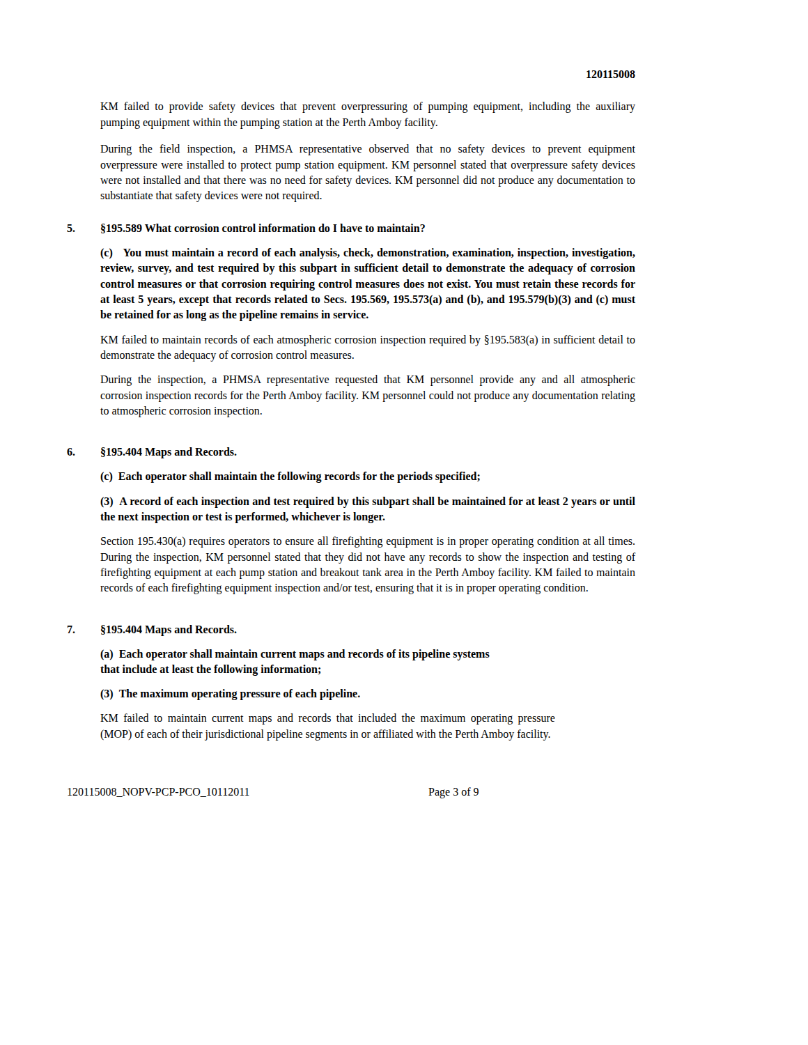120115008
KM failed to provide safety devices that prevent overpressuring of pumping equipment, including the auxiliary pumping equipment within the pumping station at the Perth Amboy facility.
During the field inspection, a PHMSA representative observed that no safety devices to prevent equipment overpressure were installed to protect pump station equipment. KM personnel stated that overpressure safety devices were not installed and that there was no need for safety devices. KM personnel did not produce any documentation to substantiate that safety devices were not required.
5.
§195.589 What corrosion control information do I have to maintain?
(c) You must maintain a record of each analysis, check, demonstration, examination, inspection, investigation, review, survey, and test required by this subpart in sufficient detail to demonstrate the adequacy of corrosion control measures or that corrosion requiring control measures does not exist. You must retain these records for at least 5 years, except that records related to Secs. 195.569, 195.573(a) and (b), and 195.579(b)(3) and (c) must be retained for as long as the pipeline remains in service.
KM failed to maintain records of each atmospheric corrosion inspection required by §195.583(a) in sufficient detail to demonstrate the adequacy of corrosion control measures.
During the inspection, a PHMSA representative requested that KM personnel provide any and all atmospheric corrosion inspection records for the Perth Amboy facility. KM personnel could not produce any documentation relating to atmospheric corrosion inspection.
6.
§195.404 Maps and Records.
(c) Each operator shall maintain the following records for the periods specified;
(3) A record of each inspection and test required by this subpart shall be maintained for at least 2 years or until the next inspection or test is performed, whichever is longer.
Section 195.430(a) requires operators to ensure all firefighting equipment is in proper operating condition at all times. During the inspection, KM personnel stated that they did not have any records to show the inspection and testing of firefighting equipment at each pump station and breakout tank area in the Perth Amboy facility. KM failed to maintain records of each firefighting equipment inspection and/or test, ensuring that it is in proper operating condition.
7.
§195.404 Maps and Records.
(a) Each operator shall maintain current maps and records of its pipeline systems
that include at least the following information;
(3) The maximum operating pressure of each pipeline.
KM failed to maintain current maps and records that included the maximum operating pressure (MOP) of each of their jurisdictional pipeline segments in or affiliated with the Perth Amboy facility.
120115008_NOPV-PCP-PCO_10112011
Page 3 of 9